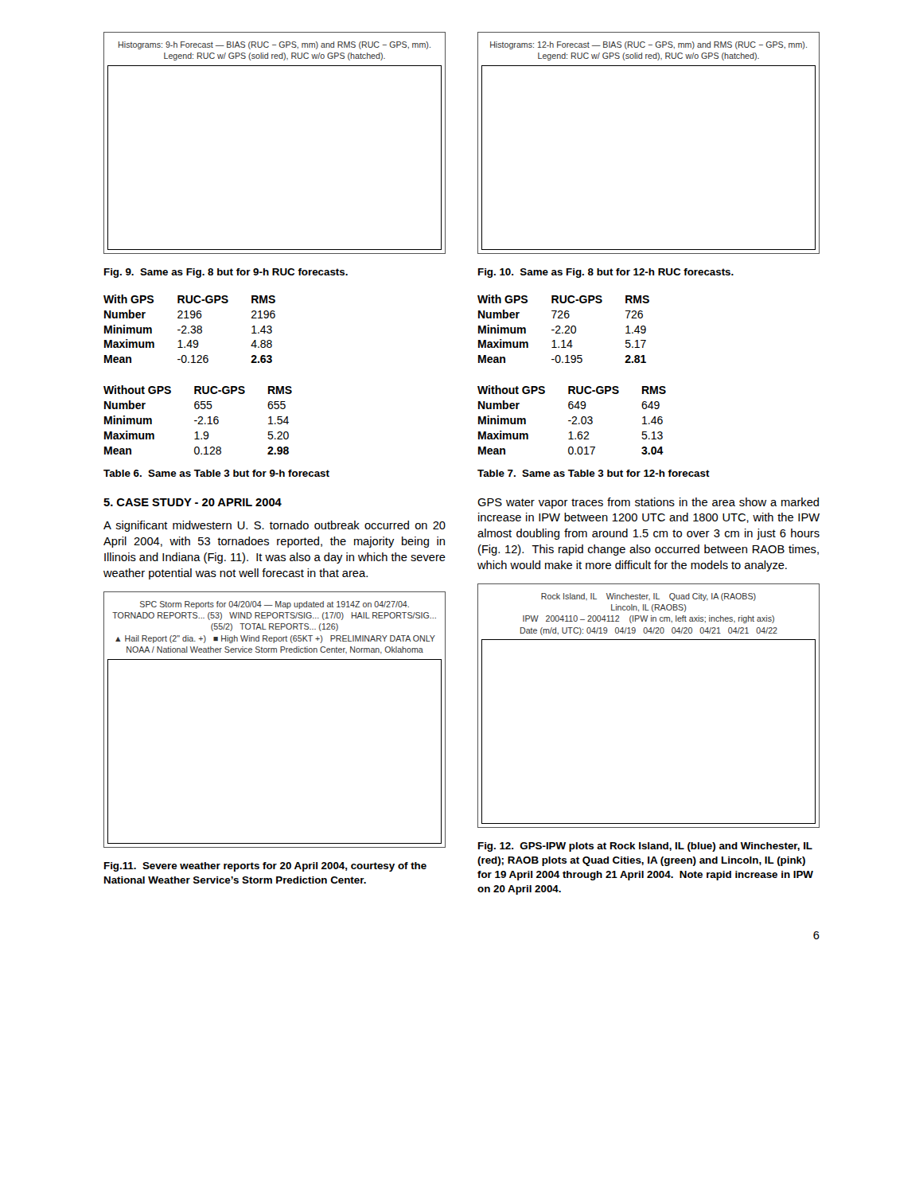Histograms: 9-h Forecast — BIAS (RUC − GPS, mm) and RMS (RUC − GPS, mm). Legend: RUC w/ GPS (solid red), RUC w/o GPS (hatched).
Fig. 9. Same as Fig. 8 but for 9-h RUC forecasts.
| With GPS | RUC-GPS | RMS |
| Number | 2196 | 2196 |
| Minimum | -2.38 | 1.43 |
| Maximum | 1.49 | 4.88 |
| Mean | -0.126 | 2.63 |
| Without GPS | RUC-GPS | RMS |
| Number | 655 | 655 |
| Minimum | -2.16 | 1.54 |
| Maximum | 1.9 | 5.20 |
| Mean | 0.128 | 2.98 |
Table 6. Same as Table 3 but for 9-h forecast
5. CASE STUDY - 20 APRIL 2004
A significant midwestern U. S. tornado outbreak occurred on 20 April 2004, with 53 tornadoes reported, the majority being in Illinois and Indiana (Fig. 11). It was also a day in which the severe weather potential was not well forecast in that area.
SPC Storm Reports for 04/20/04 — Map updated at 1914Z on 04/27/04.
TORNADO REPORTS... (53) WIND REPORTS/SIG... (17/0) HAIL REPORTS/SIG... (55/2) TOTAL REPORTS... (126)
▲ Hail Report (2" dia. +) ■ High Wind Report (65KT +) PRELIMINARY DATA ONLY
NOAA / National Weather Service Storm Prediction Center, Norman, Oklahoma
Fig.11. Severe weather reports for 20 April 2004, courtesy of the National Weather Service’s Storm Prediction Center.
Histograms: 12-h Forecast — BIAS (RUC − GPS, mm) and RMS (RUC − GPS, mm). Legend: RUC w/ GPS (solid red), RUC w/o GPS (hatched).
Fig. 10. Same as Fig. 8 but for 12-h RUC forecasts.
| With GPS | RUC-GPS | RMS |
| Number | 726 | 726 |
| Minimum | -2.20 | 1.49 |
| Maximum | 1.14 | 5.17 |
| Mean | -0.195 | 2.81 |
| Without GPS | RUC-GPS | RMS |
| Number | 649 | 649 |
| Minimum | -2.03 | 1.46 |
| Maximum | 1.62 | 5.13 |
| Mean | 0.017 | 3.04 |
Table 7. Same as Table 3 but for 12-h forecast
GPS water vapor traces from stations in the area show a marked increase in IPW between 1200 UTC and 1800 UTC, with the IPW almost doubling from around 1.5 cm to over 3 cm in just 6 hours (Fig. 12). This rapid change also occurred between RAOB times, which would make it more difficult for the models to analyze.
Rock Island, IL Winchester, IL Quad City, IA (RAOBS)
Lincoln, IL (RAOBS)
IPW 2004110 – 2004112 (IPW in cm, left axis; inches, right axis)
Date (m/d, UTC): 04/19 04/19 04/20 04/20 04/21 04/21 04/22
Fig. 12. GPS-IPW plots at Rock Island, IL (blue) and Winchester, IL (red); RAOB plots at Quad Cities, IA (green) and Lincoln, IL (pink) for 19 April 2004 through 21 April 2004. Note rapid increase in IPW on 20 April 2004.
6